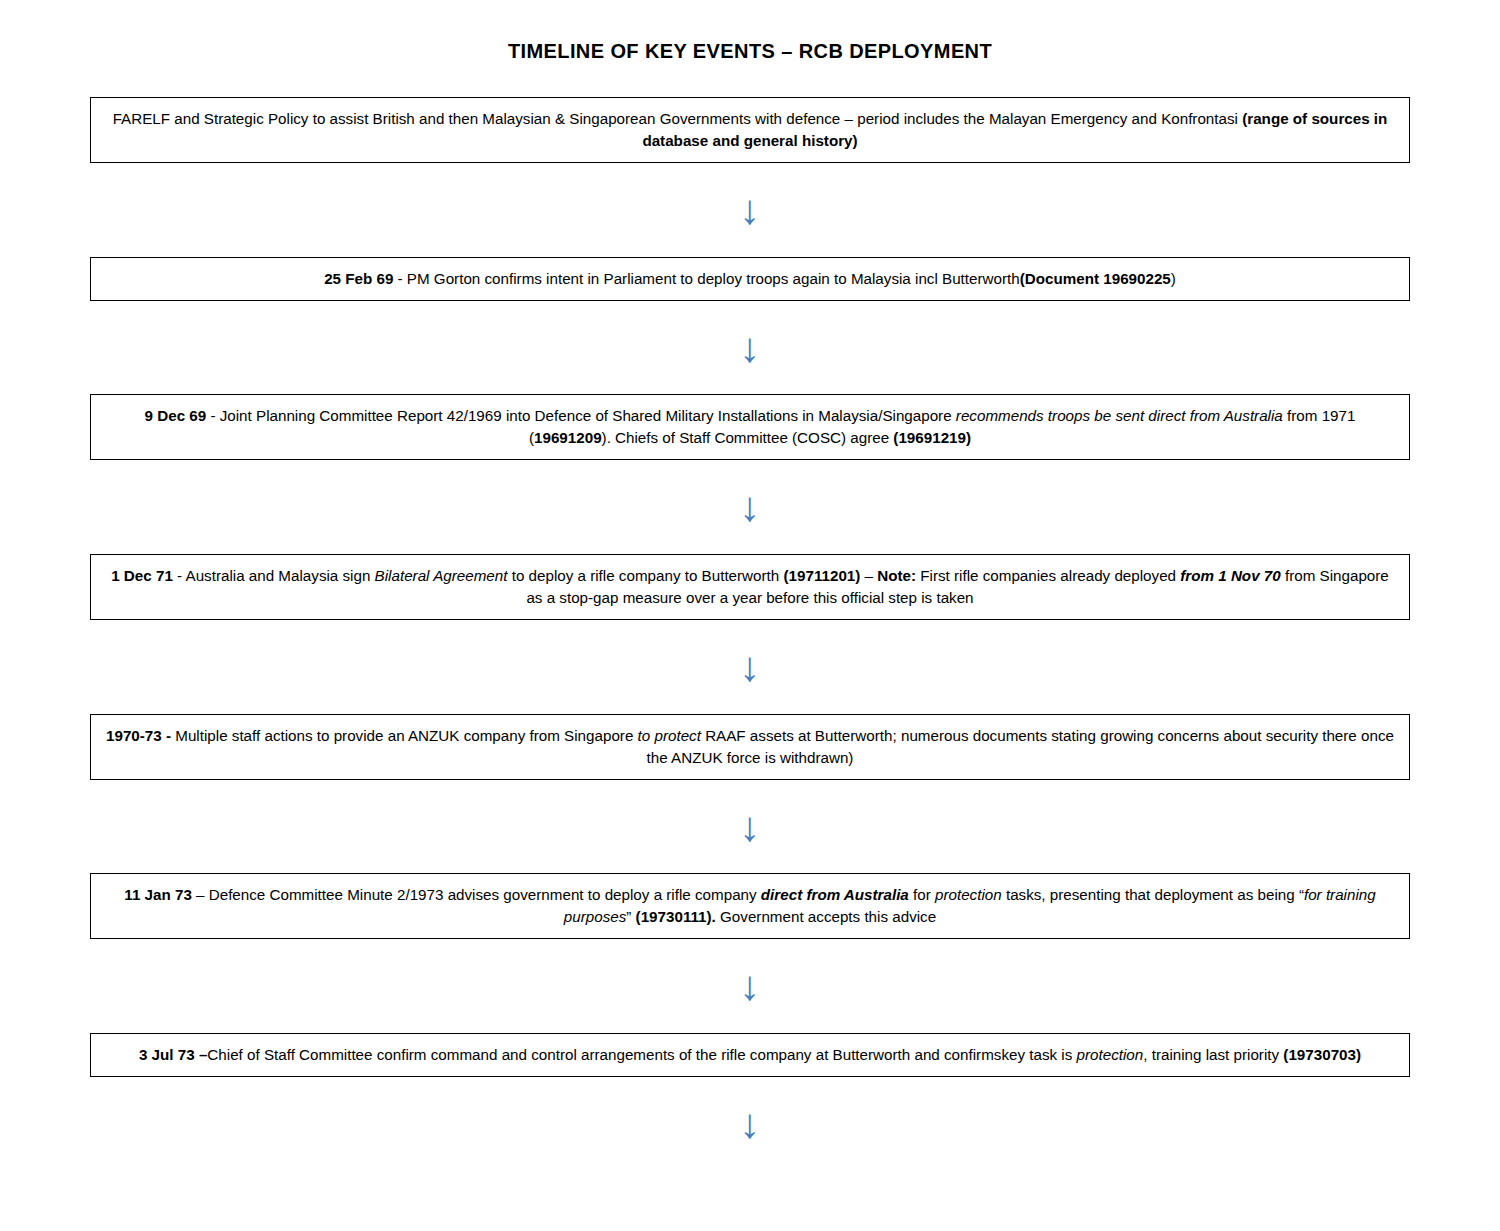TIMELINE OF KEY EVENTS – RCB DEPLOYMENT
FARELF and Strategic Policy to assist British and then Malaysian & Singaporean Governments with defence – period includes the Malayan Emergency and Konfrontasi (range of sources in database and general history)
25 Feb 69 - PM Gorton confirms intent in Parliament to deploy troops again to Malaysia incl Butterworth(Document 19690225)
9 Dec 69 - Joint Planning Committee Report 42/1969 into Defence of Shared Military Installations in Malaysia/Singapore recommends troops be sent direct from Australia from 1971 (19691209). Chiefs of Staff Committee (COSC) agree (19691219)
1 Dec 71 - Australia and Malaysia sign Bilateral Agreement to deploy a rifle company to Butterworth (19711201) – Note: First rifle companies already deployed from 1 Nov 70 from Singapore as a stop-gap measure over a year before this official step is taken
1970-73 - Multiple staff actions to provide an ANZUK company from Singapore to protect RAAF assets at Butterworth; numerous documents stating growing concerns about security there once the ANZUK force is withdrawn)
11 Jan 73 – Defence Committee Minute 2/1973 advises government to deploy a rifle company direct from Australia for protection tasks, presenting that deployment as being “for training purposes” (19730111). Government accepts this advice
3 Jul 73 –Chief of Staff Committee confirm command and control arrangements of the rifle company at Butterworth and confirmskey task is protection, training last priority (19730703)